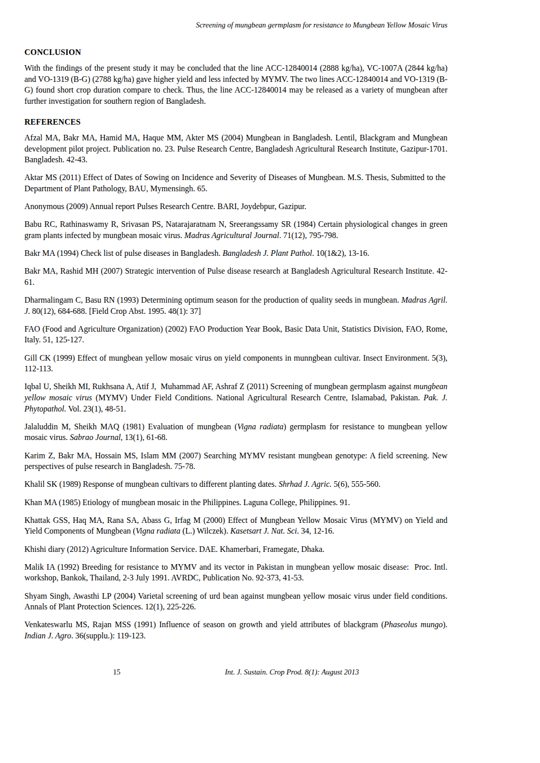Screening of mungbean germplasm for resistance to Mungbean Yellow Mosaic Virus
Conclusion
With the findings of the present study it may be concluded that the line ACC-12840014 (2888 kg/ha), VC-1007A (2844 kg/ha) and VO-1319 (B-G) (2788 kg/ha) gave higher yield and less infected by MYMV. The two lines ACC-12840014 and VO-1319 (B-G) found short crop duration compare to check. Thus, the line ACC-12840014 may be released as a variety of mungbean after further investigation for southern region of Bangladesh.
References
Afzal MA, Bakr MA, Hamid MA, Haque MM, Akter MS (2004) Mungbean in Bangladesh. Lentil, Blackgram and Mungbean development pilot project. Publication no. 23. Pulse Research Centre, Bangladesh Agricultural Research Institute, Gazipur-1701. Bangladesh. 42-43.
Aktar MS (2011) Effect of Dates of Sowing on Incidence and Severity of Diseases of Mungbean. M.S. Thesis, Submitted to the Department of Plant Pathology, BAU, Mymensingh. 65.
Anonymous (2009) Annual report Pulses Research Centre. BARI, Joydebpur, Gazipur.
Babu RC, Rathinaswamy R, Srivasan PS, Natarajaratnam N, Sreerangssamy SR (1984) Certain physiological changes in green gram plants infected by mungbean mosaic virus. Madras Agricultural Journal. 71(12), 795-798.
Bakr MA (1994) Check list of pulse diseases in Bangladesh. Bangladesh J. Plant Pathol. 10(1&2), 13-16.
Bakr MA, Rashid MH (2007) Strategic intervention of Pulse disease research at Bangladesh Agricultural Research Institute. 42-61.
Dharmalingam C, Basu RN (1993) Determining optimum season for the production of quality seeds in mungbean. Madras Agril. J. 80(12), 684-688. [Field Crop Abst. 1995. 48(1): 37]
FAO (Food and Agriculture Organization) (2002) FAO Production Year Book, Basic Data Unit, Statistics Division, FAO, Rome, Italy. 51, 125-127.
Gill CK (1999) Effect of mungbean yellow mosaic virus on yield components in munngbean cultivar. Insect Environment. 5(3), 112-113.
Iqbal U, Sheikh MI, Rukhsana A, Atif J, Muhammad AF, Ashraf Z (2011) Screening of mungbean germplasm against mungbean yellow mosaic virus (MYMV) Under Field Conditions. National Agricultural Research Centre, Islamabad, Pakistan. Pak. J. Phytopathol. Vol. 23(1), 48-51.
Jalaluddin M, Sheikh MAQ (1981) Evaluation of mungbean (Vigna radiata) germplasm for resistance to mungbean yellow mosaic virus. Sabrao Journal, 13(1), 61-68.
Karim Z, Bakr MA, Hossain MS, Islam MM (2007) Searching MYMV resistant mungbean genotype: A field screening. New perspectives of pulse research in Bangladesh. 75-78.
Khalil SK (1989) Response of mungbean cultivars to different planting dates. Shrhad J. Agric. 5(6), 555-560.
Khan MA (1985) Etiology of mungbean mosaic in the Philippines. Laguna College, Philippines. 91.
Khattak GSS, Haq MA, Rana SA, Abass G, Irfag M (2000) Effect of Mungbean Yellow Mosaic Virus (MYMV) on Yield and Yield Components of Mungbean (Vigna radiata (L.) Wilczek). Kasetsart J. Nat. Sci. 34, 12-16.
Khishi diary (2012) Agriculture Information Service. DAE. Khamerbari, Framegate, Dhaka.
Malik IA (1992) Breeding for resistance to MYMV and its vector in Pakistan in mungbean yellow mosaic disease: Proc. Intl. workshop, Bankok, Thailand, 2-3 July 1991. AVRDC, Publication No. 92-373, 41-53.
Shyam Singh, Awasthi LP (2004) Varietal screening of urd bean against mungbean yellow mosaic virus under field conditions. Annals of Plant Protection Sciences. 12(1), 225-226.
Venkateswarlu MS, Rajan MSS (1991) Influence of season on growth and yield attributes of blackgram (Phaseolus mungo). Indian J. Agro. 36(supplu.): 119-123.
15 Int. J. Sustain. Crop Prod. 8(1): August 2013